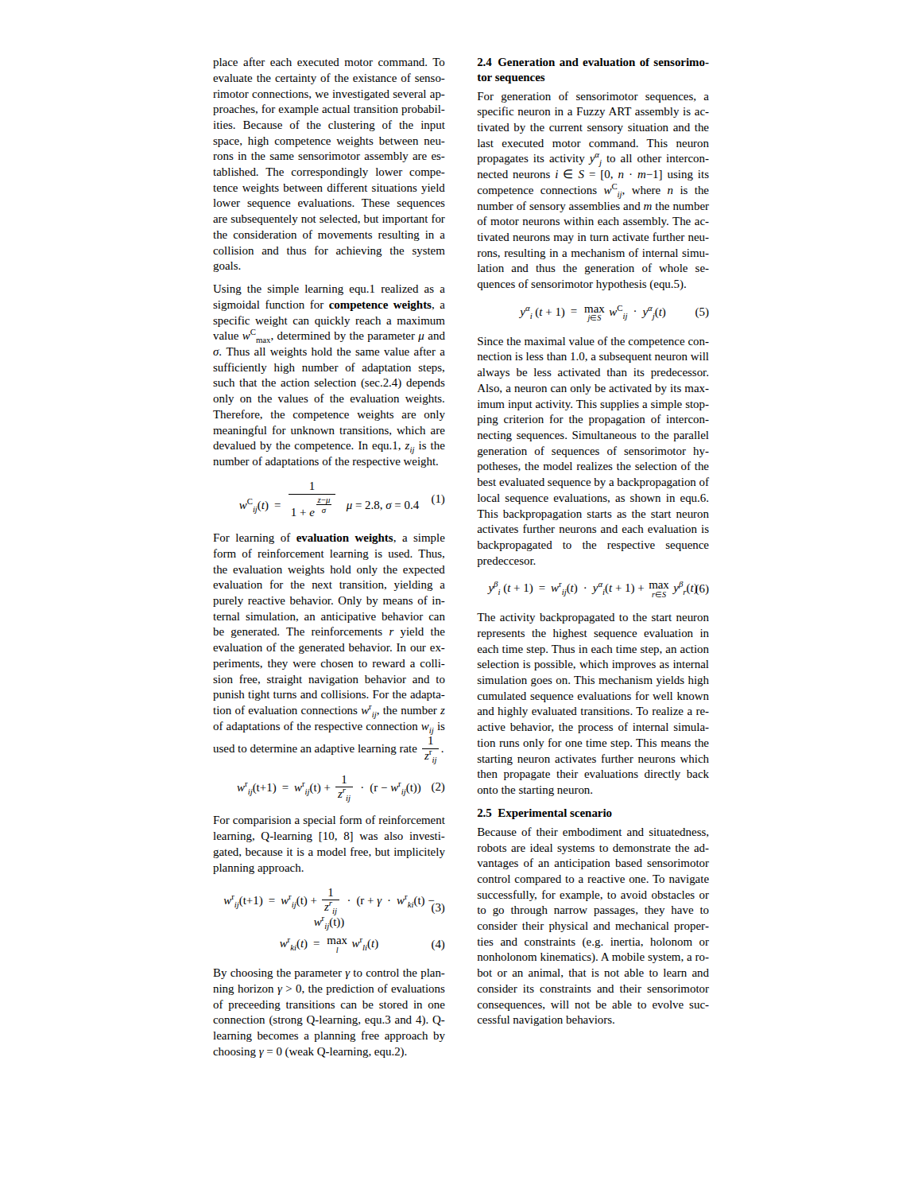place after each executed motor command. To evaluate the certainty of the existance of sensorimotor connections, we investigated several approaches, for example actual transition probabilities. Because of the clustering of the input space, high competence weights between neurons in the same sensorimotor assembly are established. The correspondingly lower competence weights between different situations yield lower sequence evaluations. These sequences are subsequentely not selected, but important for the consideration of movements resulting in a collision and thus for achieving the system goals.
Using the simple learning equ.1 realized as a sigmoidal function for competence weights, a specific weight can quickly reach a maximum value wCmax, determined by the parameter μ and σ. Thus all weights hold the same value after a sufficiently high number of adaptation steps, such that the action selection (sec.2.4) depends only on the values of the evaluation weights. Therefore, the competence weights are only meaningful for unknown transitions, which are devalued by the competence. In equ.1, zij is the number of adaptations of the respective weight.
wCij(t) = 11 + ez−μ σ μ = 2.8, σ = 0.4
(1)
For learning of evaluation weights, a simple form of reinforcement learning is used. Thus, the evaluation weights hold only the expected evaluation for the next transition, yielding a purely reactive behavior. Only by means of internal simulation, an anticipative behavior can be generated. The reinforcements r yield the evaluation of the generated behavior. In our experiments, they were chosen to reward a collision free, straight navigation behavior and to punish tight turns and collisions. For the adaptation of evaluation connections wrij, the number z of adaptations of the respective connection wij is used to determine an adaptive learning rate 1 zrij.
wrij(t+1) = wrij(t) + 1 zrij · (r − wrij(t))
(2)
For comparision a special form of reinforcement learning, Q-learning [10, 8] was also investigated, because it is a model free, but implicitely planning approach.
wrij(t+1) = wrij(t) + 1 zrij · (r + γ · wrki(t) − wrij(t))
(3)
wrki(t) = max l wrli(t)
(4)
By choosing the parameter γ to control the planning horizon γ > 0, the prediction of evaluations of preceeding transitions can be stored in one connection (strong Q-learning, equ.3 and 4). Q-learning becomes a planning free approach by choosing γ = 0 (weak Q-learning, equ.2).
2.4 Generation and evaluation of sensorimotor sequences
For generation of sensorimotor sequences, a specific neuron in a Fuzzy ART assembly is activated by the current sensory situation and the last executed motor command. This neuron propagates its activity yαj to all other interconnected neurons i ∈ S = [0, n · m−1] using its competence connections wCij, where n is the number of sensory assemblies and m the number of motor neurons within each assembly. The activated neurons may in turn activate further neurons, resulting in a mechanism of internal simulation and thus the generation of whole sequences of sensorimotor hypothesis (equ.5).
yαi (t + 1) = max j∈S wCij · yαj(t)
(5)
Since the maximal value of the competence connection is less than 1.0, a subsequent neuron will always be less activated than its predecessor. Also, a neuron can only be activated by its maximum input activity. This supplies a simple stopping criterion for the propagation of interconnecting sequences. Simultaneous to the parallel generation of sequences of sensorimotor hypotheses, the model realizes the selection of the best evaluated sequence by a backpropagation of local sequence evaluations, as shown in equ.6. This backpropagation starts as the start neuron activates further neurons and each evaluation is backpropagated to the respective sequence predeccesor.
yβi (t + 1) = wrij(t) · yαi(t + 1) + max r∈S yβr(t)
(6)
The activity backpropagated to the start neuron represents the highest sequence evaluation in each time step. Thus in each time step, an action selection is possible, which improves as internal simulation goes on. This mechanism yields high cumulated sequence evaluations for well known and highly evaluated transitions. To realize a reactive behavior, the process of internal simulation runs only for one time step. This means the starting neuron activates further neurons which then propagate their evaluations directly back onto the starting neuron.
2.5 Experimental scenario
Because of their embodiment and situatedness, robots are ideal systems to demonstrate the advantages of an anticipation based sensorimotor control compared to a reactive one. To navigate successfully, for example, to avoid obstacles or to go through narrow passages, they have to consider their physical and mechanical properties and constraints (e.g. inertia, holonom or nonholonom kinematics). A mobile system, a robot or an animal, that is not able to learn and consider its constraints and their sensorimotor consequences, will not be able to evolve successful navigation behaviors.